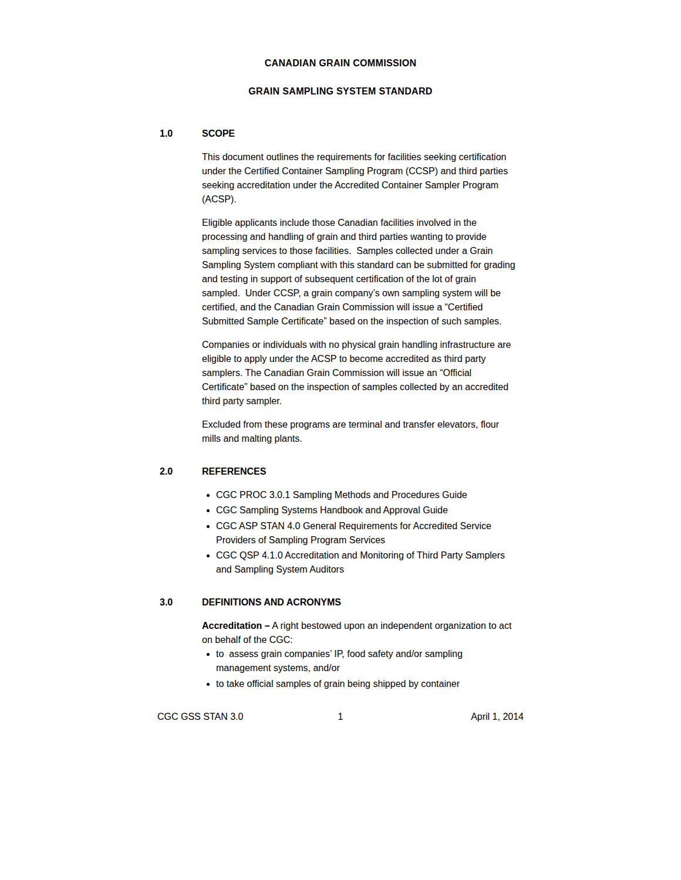CANADIAN GRAIN COMMISSION
GRAIN SAMPLING SYSTEM STANDARD
1.0 SCOPE
This document outlines the requirements for facilities seeking certification under the Certified Container Sampling Program (CCSP) and third parties seeking accreditation under the Accredited Container Sampler Program (ACSP).
Eligible applicants include those Canadian facilities involved in the processing and handling of grain and third parties wanting to provide sampling services to those facilities. Samples collected under a Grain Sampling System compliant with this standard can be submitted for grading and testing in support of subsequent certification of the lot of grain sampled. Under CCSP, a grain company’s own sampling system will be certified, and the Canadian Grain Commission will issue a “Certified Submitted Sample Certificate” based on the inspection of such samples.
Companies or individuals with no physical grain handling infrastructure are eligible to apply under the ACSP to become accredited as third party samplers. The Canadian Grain Commission will issue an “Official Certificate” based on the inspection of samples collected by an accredited third party sampler.
Excluded from these programs are terminal and transfer elevators, flour mills and malting plants.
2.0 REFERENCES
CGC PROC 3.0.1 Sampling Methods and Procedures Guide
CGC Sampling Systems Handbook and Approval Guide
CGC ASP STAN 4.0 General Requirements for Accredited Service Providers of Sampling Program Services
CGC QSP 4.1.0 Accreditation and Monitoring of Third Party Samplers and Sampling System Auditors
3.0 DEFINITIONS AND ACRONYMS
Accreditation – A right bestowed upon an independent organization to act on behalf of the CGC:
to assess grain companies’ IP, food safety and/or sampling management systems, and/or
to take official samples of grain being shipped by container
CGC GSS STAN 3.0 1 April 1, 2014